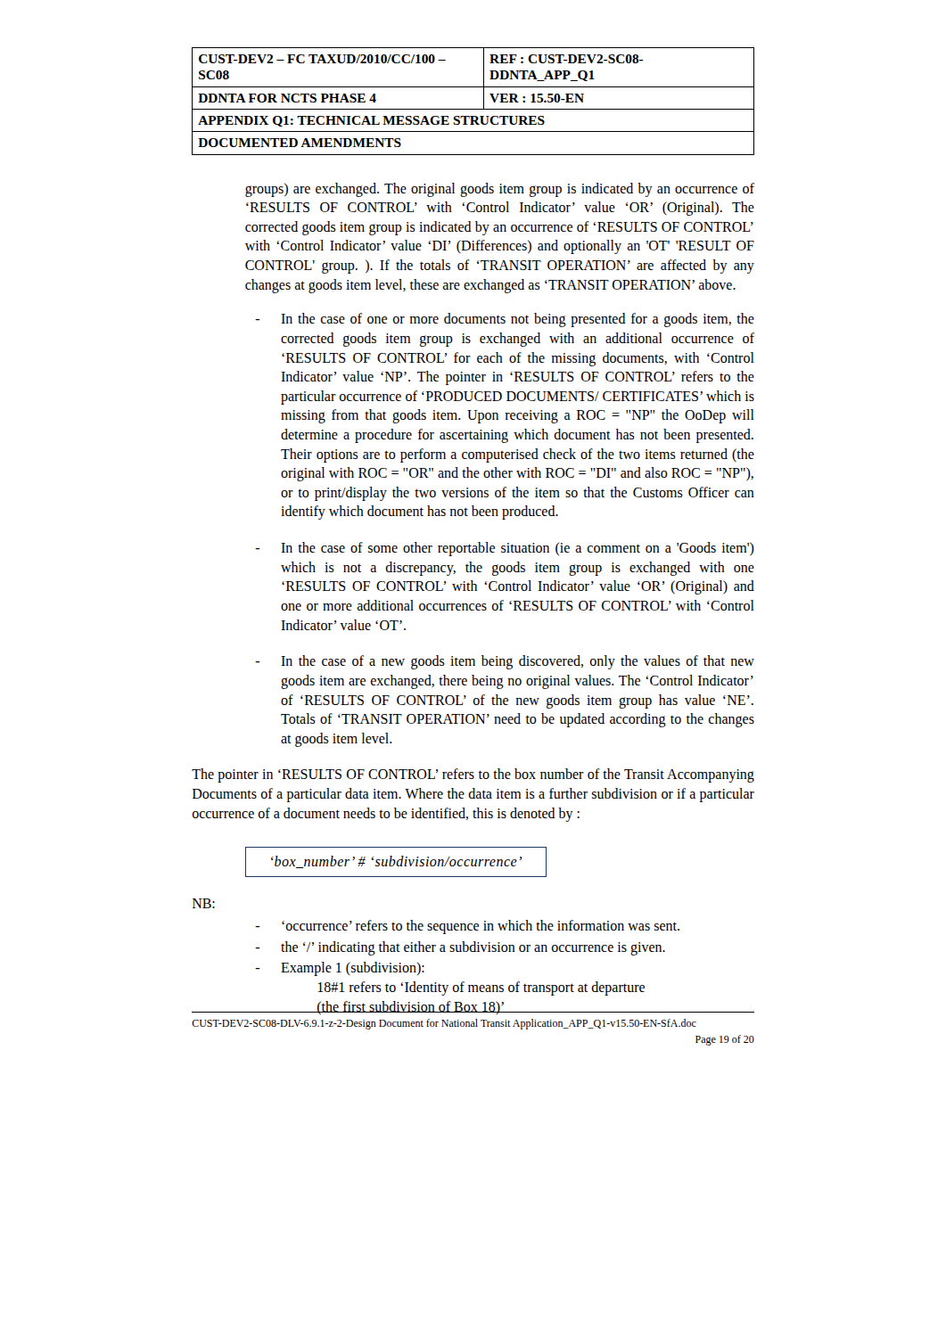| CUST-DEV2 – FC TAXUD/2010/CC/100 – SC08 | REF : CUST-DEV2-SC08-DDNTA_APP_Q1 |
| DDNTA FOR NCTS PHASE 4 | VER : 15.50-EN |
| APPENDIX Q1: TECHNICAL MESSAGE STRUCTURES |
| DOCUMENTED AMENDMENTS |
groups) are exchanged. The original goods item group is indicated by an occurrence of ‘RESULTS OF CONTROL’ with ‘Control Indicator’ value ‘OR’ (Original). The corrected goods item group is indicated by an occurrence of ‘RESULTS OF CONTROL’ with ‘Control Indicator’ value ‘DI’ (Differences) and optionally an 'OT' 'RESULT OF CONTROL' group. ). If the totals of ‘TRANSIT OPERATION’ are affected by any changes at goods item level, these are exchanged as ‘TRANSIT OPERATION’ above.
In the case of one or more documents not being presented for a goods item, the corrected goods item group is exchanged with an additional occurrence of ‘RESULTS OF CONTROL’ for each of the missing documents, with ‘Control Indicator’ value ‘NP’. The pointer in ‘RESULTS OF CONTROL’ refers to the particular occurrence of ‘PRODUCED DOCUMENTS/ CERTIFICATES’ which is missing from that goods item. Upon receiving a ROC = "NP" the OoDep will determine a procedure for ascertaining which document has not been presented. Their options are to perform a computerised check of the two items returned (the original with ROC = "OR" and the other with ROC = "DI" and also ROC = "NP"), or to print/display the two versions of the item so that the Customs Officer can identify which document has not been produced.
In the case of some other reportable situation (ie a comment on a 'Goods item') which is not a discrepancy, the goods item group is exchanged with one ‘RESULTS OF CONTROL’ with ‘Control Indicator’ value ‘OR’ (Original) and one or more additional occurrences of ‘RESULTS OF CONTROL’ with ‘Control Indicator’ value ‘OT’.
In the case of a new goods item being discovered, only the values of that new goods item are exchanged, there being no original values. The ‘Control Indicator’ of ‘RESULTS OF CONTROL’ of the new goods item group has value ‘NE’. Totals of ‘TRANSIT OPERATION’ need to be updated according to the changes at goods item level.
The pointer in ‘RESULTS OF CONTROL’ refers to the box number of the Transit Accompanying Documents of a particular data item. Where the data item is a further subdivision or if a particular occurrence of a document needs to be identified, this is denoted by :
‘box_number’ # ‘subdivision/occurrence’
NB:
‘occurrence’ refers to the sequence in which the information was sent.
the ‘/’ indicating that either a subdivision or an occurrence is given.
Example 1 (subdivision):
18#1 refers to ‘Identity of means of transport at departure
(the first subdivision of Box 18)’
CUST-DEV2-SC08-DLV-6.9.1-z-2-Design Document for National Transit Application_APP_Q1-v15.50-EN-SfA.doc
Page 19 of 20